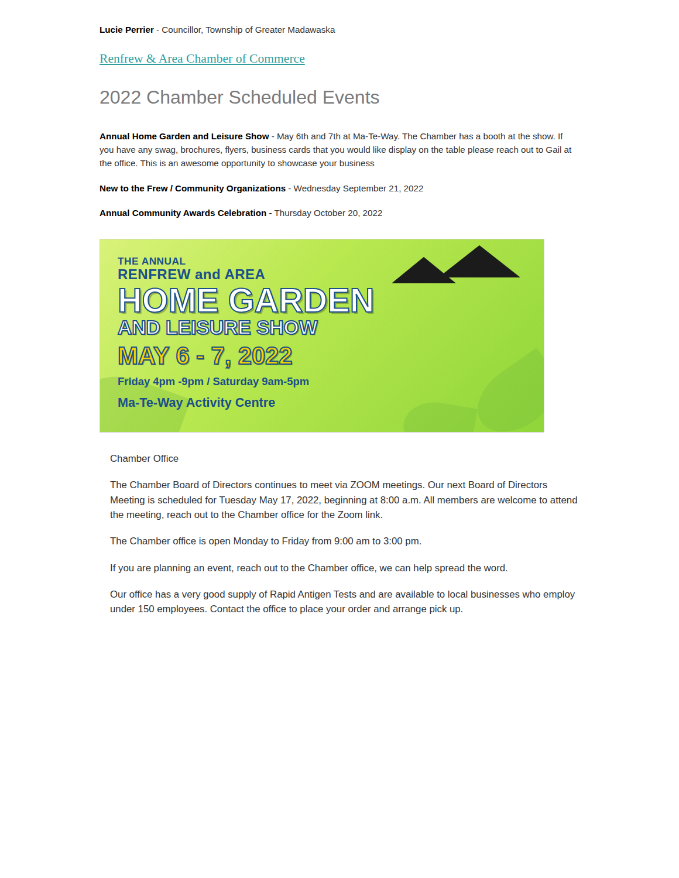Lucie Perrier - Councillor, Township of Greater Madawaska
Renfrew & Area Chamber of Commerce
2022 Chamber Scheduled Events
Annual Home Garden and Leisure Show - May 6th and 7th at Ma-Te-Way. The Chamber has a booth at the show. If you have any swag, brochures, flyers, business cards that you would like display on the table please reach out to Gail at the office. This is an awesome opportunity to showcase your business
New to the Frew / Community Organizations - Wednesday September 21, 2022
Annual Community Awards Celebration - Thursday October 20, 2022
THE ANNUALRENFREW and AREA
HOME GARDEN
AND LEISURE SHOW
MAY 6 - 7, 2022
Friday 4pm -9pm / Saturday 9am-5pm
Ma-Te-Way Activity Centre
Chamber Office
The Chamber Board of Directors continues to meet via ZOOM meetings. Our next Board of Directors Meeting is scheduled for Tuesday May 17, 2022, beginning at 8:00 a.m. All members are welcome to attend the meeting, reach out to the Chamber office for the Zoom link.
The Chamber office is open Monday to Friday from 9:00 am to 3:00 pm.
If you are planning an event, reach out to the Chamber office, we can help spread the word.
Our office has a very good supply of Rapid Antigen Tests and are available to local businesses who employ under 150 employees. Contact the office to place your order and arrange pick up.